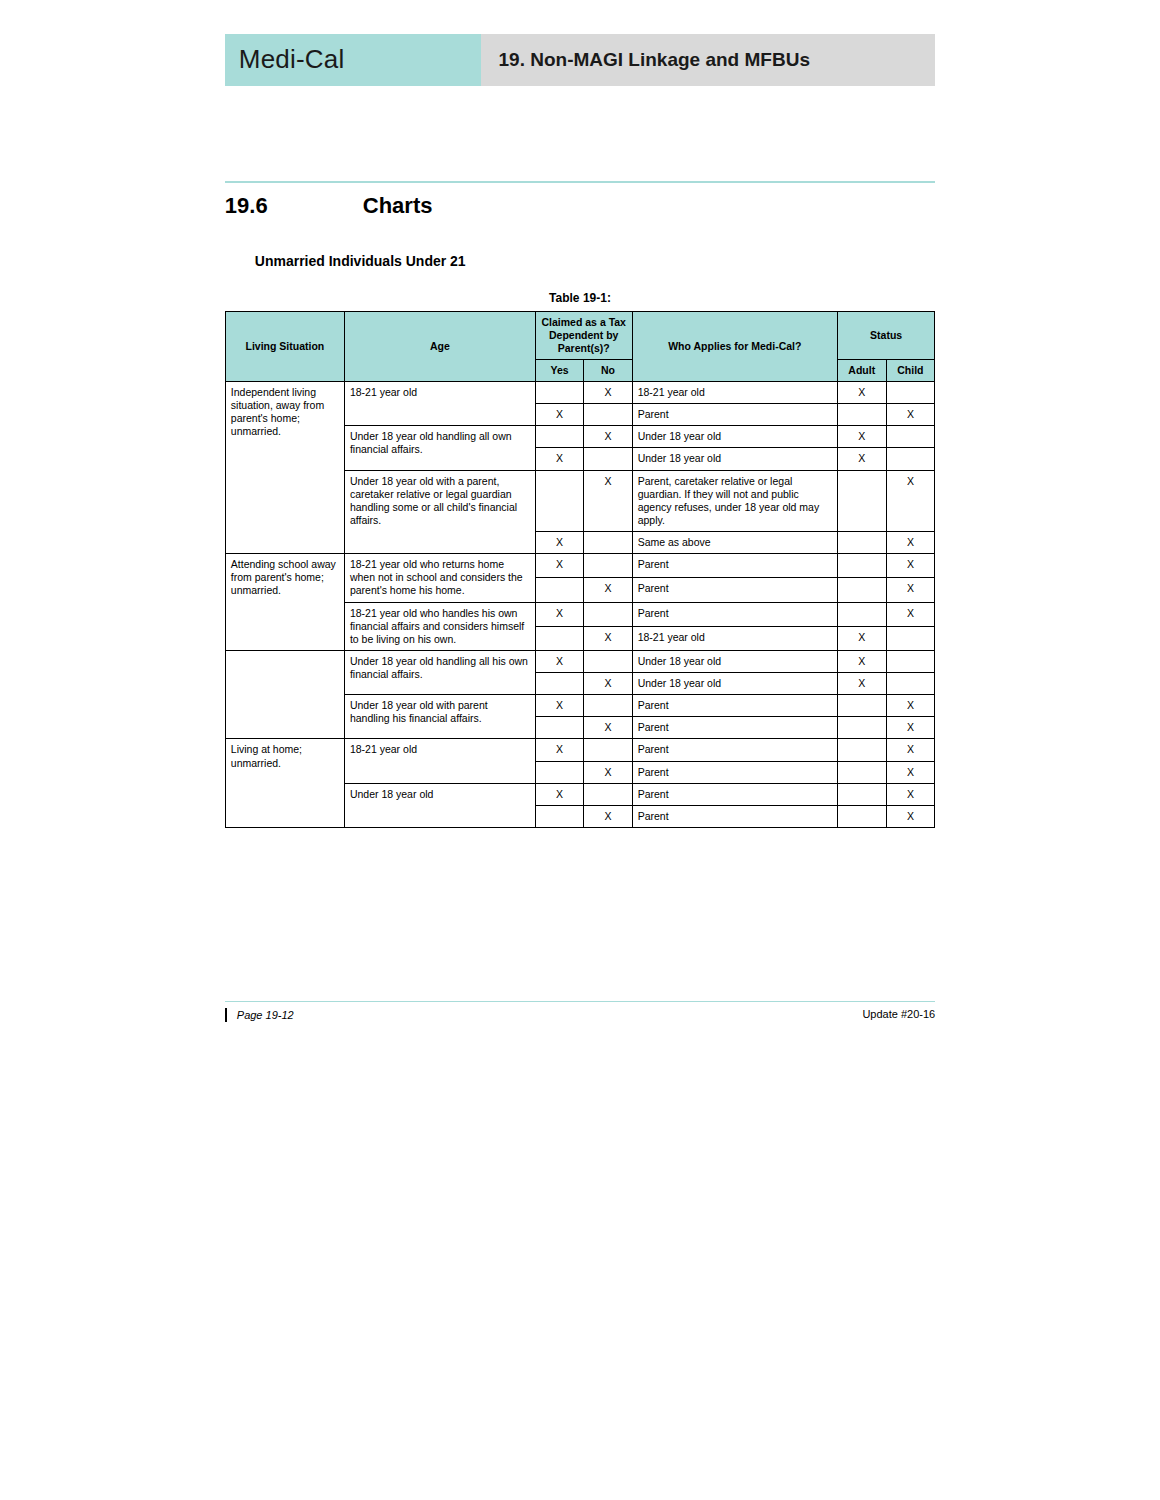Medi-Cal
19. Non-MAGI Linkage and MFBUs
19.6 Charts
Unmarried Individuals Under 21
Table 19-1:
| Living Situation | Age | Claimed as a Tax Dependent by Parent(s)? | Who Applies for Medi-Cal? | Status |
| --- | --- | --- | --- | --- |
| Yes | No | Adult | Child |
| Independent living situation, away from parent's home; unmarried. | 18-21 year old | | X | 18-21 year old | X | |
| X | | Parent | | X |
| Under 18 year old handling all own financial affairs. | | X | Under 18 year old | X | |
| X | | Under 18 year old | X | |
| Under 18 year old with a parent, caretaker relative or legal guardian handling some or all child's financial affairs. | | X | Parent, caretaker relative or legal guardian. If they will not and public agency refuses, under 18 year old may apply. | | X |
| X | | Same as above | | X |
| Attending school away from parent's home; unmarried. | 18-21 year old who returns home when not in school and considers the parent's home his home. | X | | Parent | | X |
| | X | Parent | | X |
| 18-21 year old who handles his own financial affairs and considers himself to be living on his own. | X | | Parent | | X |
| | X | 18-21 year old | X | |
| | Under 18 year old handling all his own financial affairs. | X | | Under 18 year old | X | |
| | X | Under 18 year old | X | |
| Under 18 year old with parent handling his financial affairs. | X | | Parent | | X |
| | X | Parent | | X |
| Living at home; unmarried. | 18-21 year old | X | | Parent | | X |
| | X | Parent | | X |
| Under 18 year old | X | | Parent | | X |
| | X | Parent | | X |
Page 19-12
Update #20-16